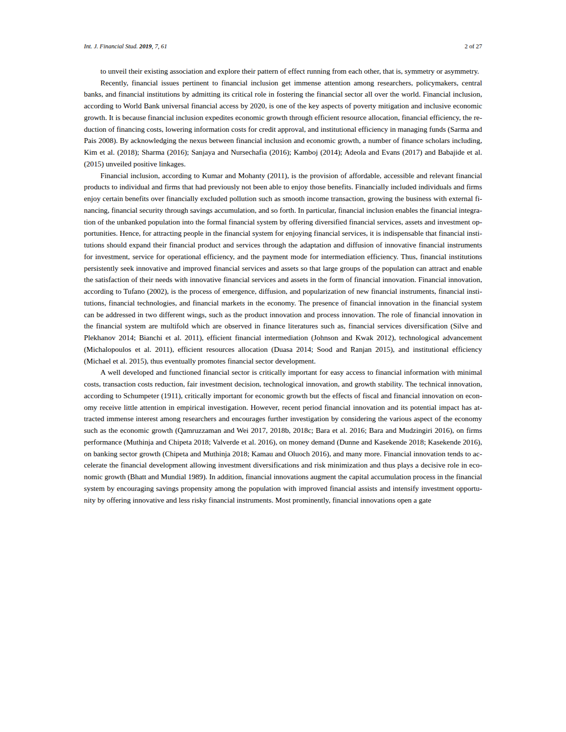Int. J. Financial Stud. 2019, 7, 61 2 of 27
to unveil their existing association and explore their pattern of effect running from each other, that is, symmetry or asymmetry.
Recently, financial issues pertinent to financial inclusion get immense attention among researchers, policymakers, central banks, and financial institutions by admitting its critical role in fostering the financial sector all over the world. Financial inclusion, according to World Bank universal financial access by 2020, is one of the key aspects of poverty mitigation and inclusive economic growth. It is because financial inclusion expedites economic growth through efficient resource allocation, financial efficiency, the reduction of financing costs, lowering information costs for credit approval, and institutional efficiency in managing funds (Sarma and Pais 2008). By acknowledging the nexus between financial inclusion and economic growth, a number of finance scholars including, Kim et al. (2018); Sharma (2016); Sanjaya and Nursechafia (2016); Kamboj (2014); Adeola and Evans (2017) and Babajide et al. (2015) unveiled positive linkages.
Financial inclusion, according to Kumar and Mohanty (2011), is the provision of affordable, accessible and relevant financial products to individual and firms that had previously not been able to enjoy those benefits. Financially included individuals and firms enjoy certain benefits over financially excluded pollution such as smooth income transaction, growing the business with external financing, financial security through savings accumulation, and so forth. In particular, financial inclusion enables the financial integration of the unbanked population into the formal financial system by offering diversified financial services, assets and investment opportunities. Hence, for attracting people in the financial system for enjoying financial services, it is indispensable that financial institutions should expand their financial product and services through the adaptation and diffusion of innovative financial instruments for investment, service for operational efficiency, and the payment mode for intermediation efficiency. Thus, financial institutions persistently seek innovative and improved financial services and assets so that large groups of the population can attract and enable the satisfaction of their needs with innovative financial services and assets in the form of financial innovation. Financial innovation, according to Tufano (2002), is the process of emergence, diffusion, and popularization of new financial instruments, financial institutions, financial technologies, and financial markets in the economy. The presence of financial innovation in the financial system can be addressed in two different wings, such as the product innovation and process innovation. The role of financial innovation in the financial system are multifold which are observed in finance literatures such as, financial services diversification (Silve and Plekhanov 2014; Bianchi et al. 2011), efficient financial intermediation (Johnson and Kwak 2012), technological advancement (Michalopoulos et al. 2011), efficient resources allocation (Duasa 2014; Sood and Ranjan 2015), and institutional efficiency (Michael et al. 2015), thus eventually promotes financial sector development.
A well developed and functioned financial sector is critically important for easy access to financial information with minimal costs, transaction costs reduction, fair investment decision, technological innovation, and growth stability. The technical innovation, according to Schumpeter (1911), critically important for economic growth but the effects of fiscal and financial innovation on economy receive little attention in empirical investigation. However, recent period financial innovation and its potential impact has attracted immense interest among researchers and encourages further investigation by considering the various aspect of the economy such as the economic growth (Qamruzzaman and Wei 2017, 2018b, 2018c; Bara et al. 2016; Bara and Mudzingiri 2016), on firms performance (Muthinja and Chipeta 2018; Valverde et al. 2016), on money demand (Dunne and Kasekende 2018; Kasekende 2016), on banking sector growth (Chipeta and Muthinja 2018; Kamau and Oluoch 2016), and many more. Financial innovation tends to accelerate the financial development allowing investment diversifications and risk minimization and thus plays a decisive role in economic growth (Bhatt and Mundial 1989). In addition, financial innovations augment the capital accumulation process in the financial system by encouraging savings propensity among the population with improved financial assists and intensify investment opportunity by offering innovative and less risky financial instruments. Most prominently, financial innovations open a gate